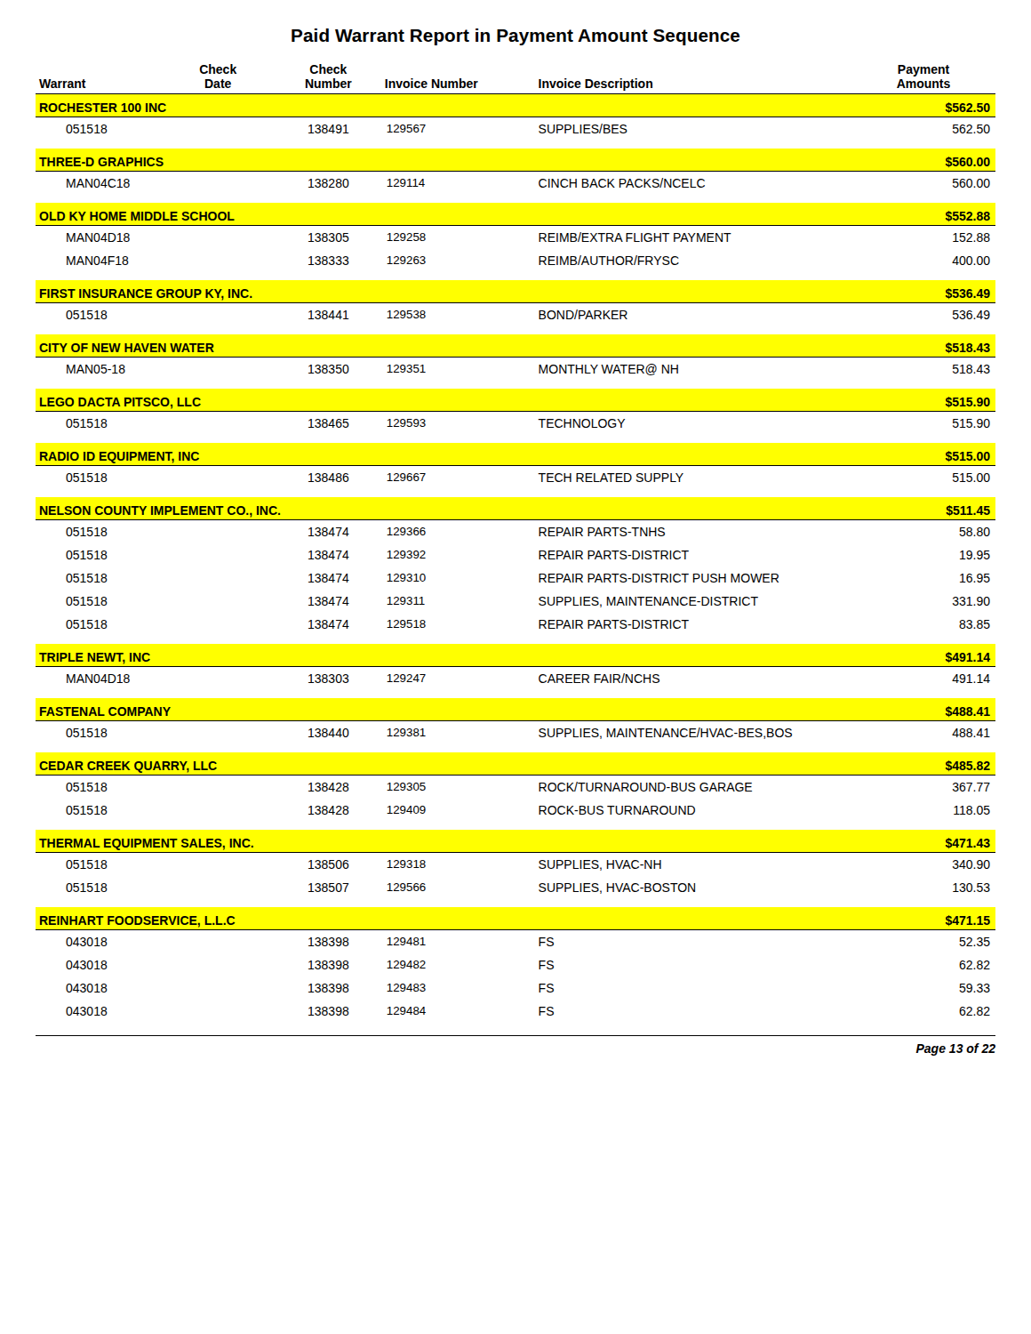Paid Warrant Report in Payment Amount Sequence
| Warrant | Check Date | Check Number | Invoice Number | Invoice Description | Payment Amounts |
| --- | --- | --- | --- | --- | --- |
| ROCHESTER 100 INC | $562.50 |
| 051518 | | 138491 | 129567 | SUPPLIES/BES | 562.50 |
| THREE-D GRAPHICS | $560.00 |
| MAN04C18 | | 138280 | 129114 | CINCH BACK PACKS/NCELC | 560.00 |
| OLD KY HOME MIDDLE SCHOOL | $552.88 |
| MAN04D18 | | 138305 | 129258 | REIMB/EXTRA FLIGHT PAYMENT | 152.88 |
| MAN04F18 | | 138333 | 129263 | REIMB/AUTHOR/FRYSC | 400.00 |
| FIRST INSURANCE GROUP KY, INC. | $536.49 |
| 051518 | | 138441 | 129538 | BOND/PARKER | 536.49 |
| CITY OF NEW HAVEN WATER | $518.43 |
| MAN05-18 | | 138350 | 129351 | MONTHLY WATER@ NH | 518.43 |
| LEGO DACTA PITSCO, LLC | $515.90 |
| 051518 | | 138465 | 129593 | TECHNOLOGY | 515.90 |
| RADIO ID EQUIPMENT, INC | $515.00 |
| 051518 | | 138486 | 129667 | TECH RELATED SUPPLY | 515.00 |
| NELSON COUNTY IMPLEMENT CO., INC. | $511.45 |
| 051518 | | 138474 | 129366 | REPAIR PARTS-TNHS | 58.80 |
| 051518 | | 138474 | 129392 | REPAIR PARTS-DISTRICT | 19.95 |
| 051518 | | 138474 | 129310 | REPAIR PARTS-DISTRICT PUSH MOWER | 16.95 |
| 051518 | | 138474 | 129311 | SUPPLIES, MAINTENANCE-DISTRICT | 331.90 |
| 051518 | | 138474 | 129518 | REPAIR PARTS-DISTRICT | 83.85 |
| TRIPLE NEWT, INC | $491.14 |
| MAN04D18 | | 138303 | 129247 | CAREER FAIR/NCHS | 491.14 |
| FASTENAL COMPANY | $488.41 |
| 051518 | | 138440 | 129381 | SUPPLIES, MAINTENANCE/HVAC-BES,BOS | 488.41 |
| CEDAR CREEK QUARRY, LLC | $485.82 |
| 051518 | | 138428 | 129305 | ROCK/TURNAROUND-BUS GARAGE | 367.77 |
| 051518 | | 138428 | 129409 | ROCK-BUS TURNAROUND | 118.05 |
| THERMAL EQUIPMENT SALES, INC. | $471.43 |
| 051518 | | 138506 | 129318 | SUPPLIES, HVAC-NH | 340.90 |
| 051518 | | 138507 | 129566 | SUPPLIES, HVAC-BOSTON | 130.53 |
| REINHART FOODSERVICE, L.L.C | $471.15 |
| 043018 | | 138398 | 129481 | FS | 52.35 |
| 043018 | | 138398 | 129482 | FS | 62.82 |
| 043018 | | 138398 | 129483 | FS | 59.33 |
| 043018 | | 138398 | 129484 | FS | 62.82 |
Page 13 of 22